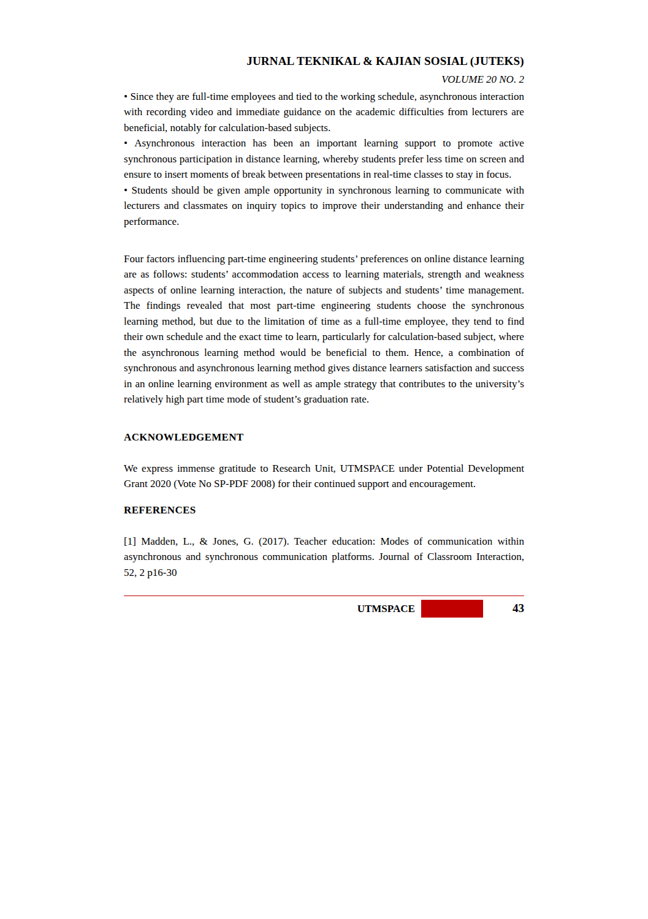JURNAL TEKNIKAL & KAJIAN SOSIAL (JUTEKS)
VOLUME 20 NO. 2
Since they are full-time employees and tied to the working schedule, asynchronous interaction with recording video and immediate guidance on the academic difficulties from lecturers are beneficial, notably for calculation-based subjects.
Asynchronous interaction has been an important learning support to promote active synchronous participation in distance learning, whereby students prefer less time on screen and ensure to insert moments of break between presentations in real-time classes to stay in focus.
Students should be given ample opportunity in synchronous learning to communicate with lecturers and classmates on inquiry topics to improve their understanding and enhance their performance.
Four factors influencing part-time engineering students’ preferences on online distance learning are as follows: students’ accommodation access to learning materials, strength and weakness aspects of online learning interaction, the nature of subjects and students’ time management. The findings revealed that most part-time engineering students choose the synchronous learning method, but due to the limitation of time as a full-time employee, they tend to find their own schedule and the exact time to learn, particularly for calculation-based subject, where the asynchronous learning method would be beneficial to them. Hence, a combination of synchronous and asynchronous learning method gives distance learners satisfaction and success in an online learning environment as well as ample strategy that contributes to the university’s relatively high part time mode of student’s graduation rate.
Acknowledgement
We express immense gratitude to Research Unit, UTMSPACE under Potential Development Grant 2020 (Vote No SP-PDF 2008) for their continued support and encouragement.
References
[1] Madden, L., & Jones, G. (2017). Teacher education: Modes of communication within asynchronous and synchronous communication platforms. Journal of Classroom Interaction, 52, 2 p16-30
UTMSPACE
43